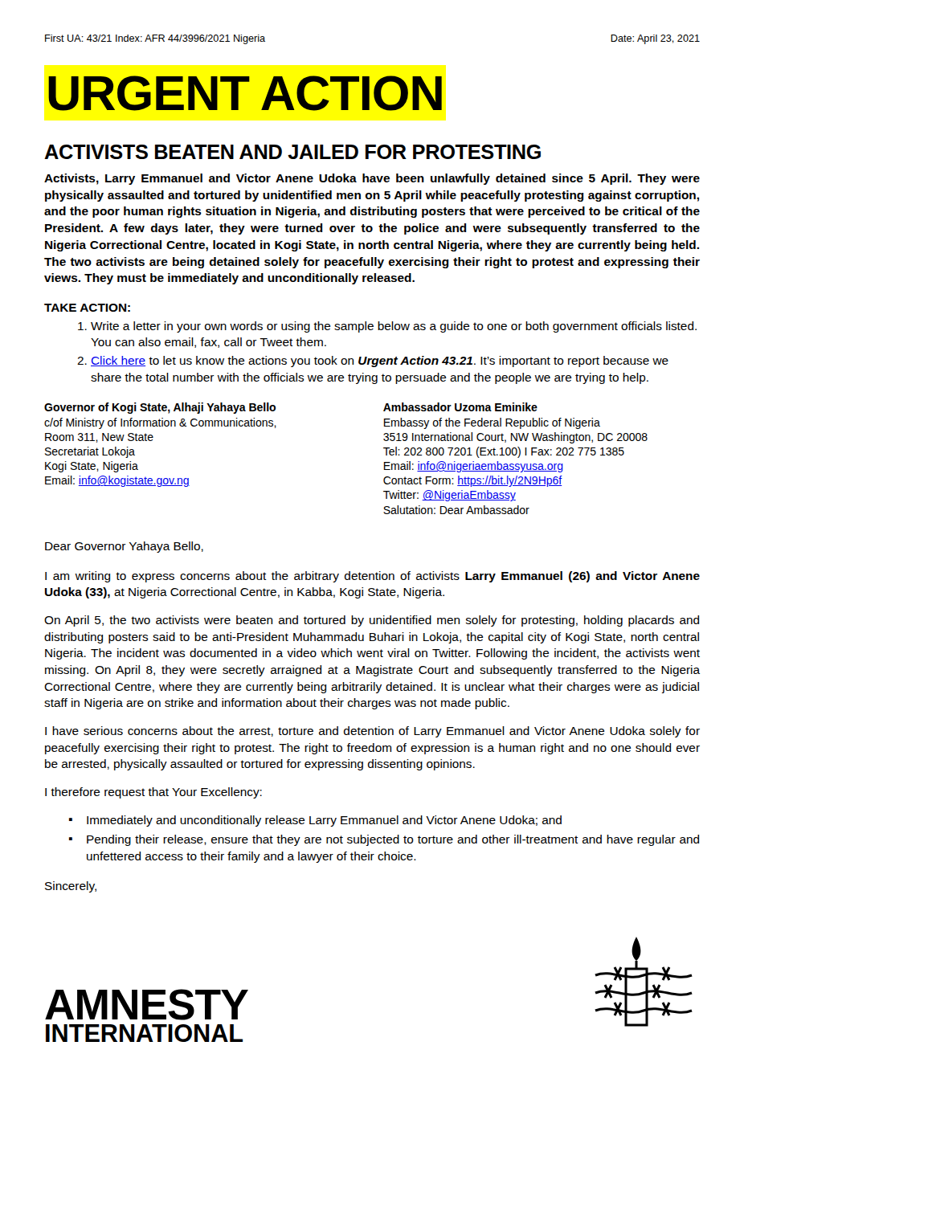First UA: 43/21 Index: AFR 44/3996/2021 Nigeria
Date: April 23, 2021
URGENT ACTION
ACTIVISTS BEATEN AND JAILED FOR PROTESTING
Activists, Larry Emmanuel and Victor Anene Udoka have been unlawfully detained since 5 April. They were physically assaulted and tortured by unidentified men on 5 April while peacefully protesting against corruption, and the poor human rights situation in Nigeria, and distributing posters that were perceived to be critical of the President. A few days later, they were turned over to the police and were subsequently transferred to the Nigeria Correctional Centre, located in Kogi State, in north central Nigeria, where they are currently being held. The two activists are being detained solely for peacefully exercising their right to protest and expressing their views. They must be immediately and unconditionally released.
TAKE ACTION:
Write a letter in your own words or using the sample below as a guide to one or both government officials listed. You can also email, fax, call or Tweet them.
Click here to let us know the actions you took on Urgent Action 43.21. It’s important to report because we share the total number with the officials we are trying to persuade and the people we are trying to help.
| Governor of Kogi State, Alhaji Yahaya Bello c/of Ministry of Information & Communications, Room 311, New State Secretariat Lokoja Kogi State, Nigeria Email: info@kogistate.gov.ng | Ambassador Uzoma Eminike Embassy of the Federal Republic of Nigeria 3519 International Court, NW Washington, DC 20008 Tel: 202 800 7201 (Ext.100) I Fax: 202 775 1385 Email: info@nigeriaembassyusa.org Contact Form: https://bit.ly/2N9Hp6f Twitter: @NigeriaEmbassy Salutation: Dear Ambassador |
Dear Governor Yahaya Bello,
I am writing to express concerns about the arbitrary detention of activists Larry Emmanuel (26) and Victor Anene Udoka (33), at Nigeria Correctional Centre, in Kabba, Kogi State, Nigeria.
On April 5, the two activists were beaten and tortured by unidentified men solely for protesting, holding placards and distributing posters said to be anti-President Muhammadu Buhari in Lokoja, the capital city of Kogi State, north central Nigeria. The incident was documented in a video which went viral on Twitter. Following the incident, the activists went missing. On April 8, they were secretly arraigned at a Magistrate Court and subsequently transferred to the Nigeria Correctional Centre, where they are currently being arbitrarily detained. It is unclear what their charges were as judicial staff in Nigeria are on strike and information about their charges was not made public.
I have serious concerns about the arrest, torture and detention of Larry Emmanuel and Victor Anene Udoka solely for peacefully exercising their right to protest. The right to freedom of expression is a human right and no one should ever be arrested, physically assaulted or tortured for expressing dissenting opinions.
I therefore request that Your Excellency:
Immediately and unconditionally release Larry Emmanuel and Victor Anene Udoka; and
Pending their release, ensure that they are not subjected to torture and other ill-treatment and have regular and unfettered access to their family and a lawyer of their choice.
Sincerely,
AMNESTY INTERNATIONAL